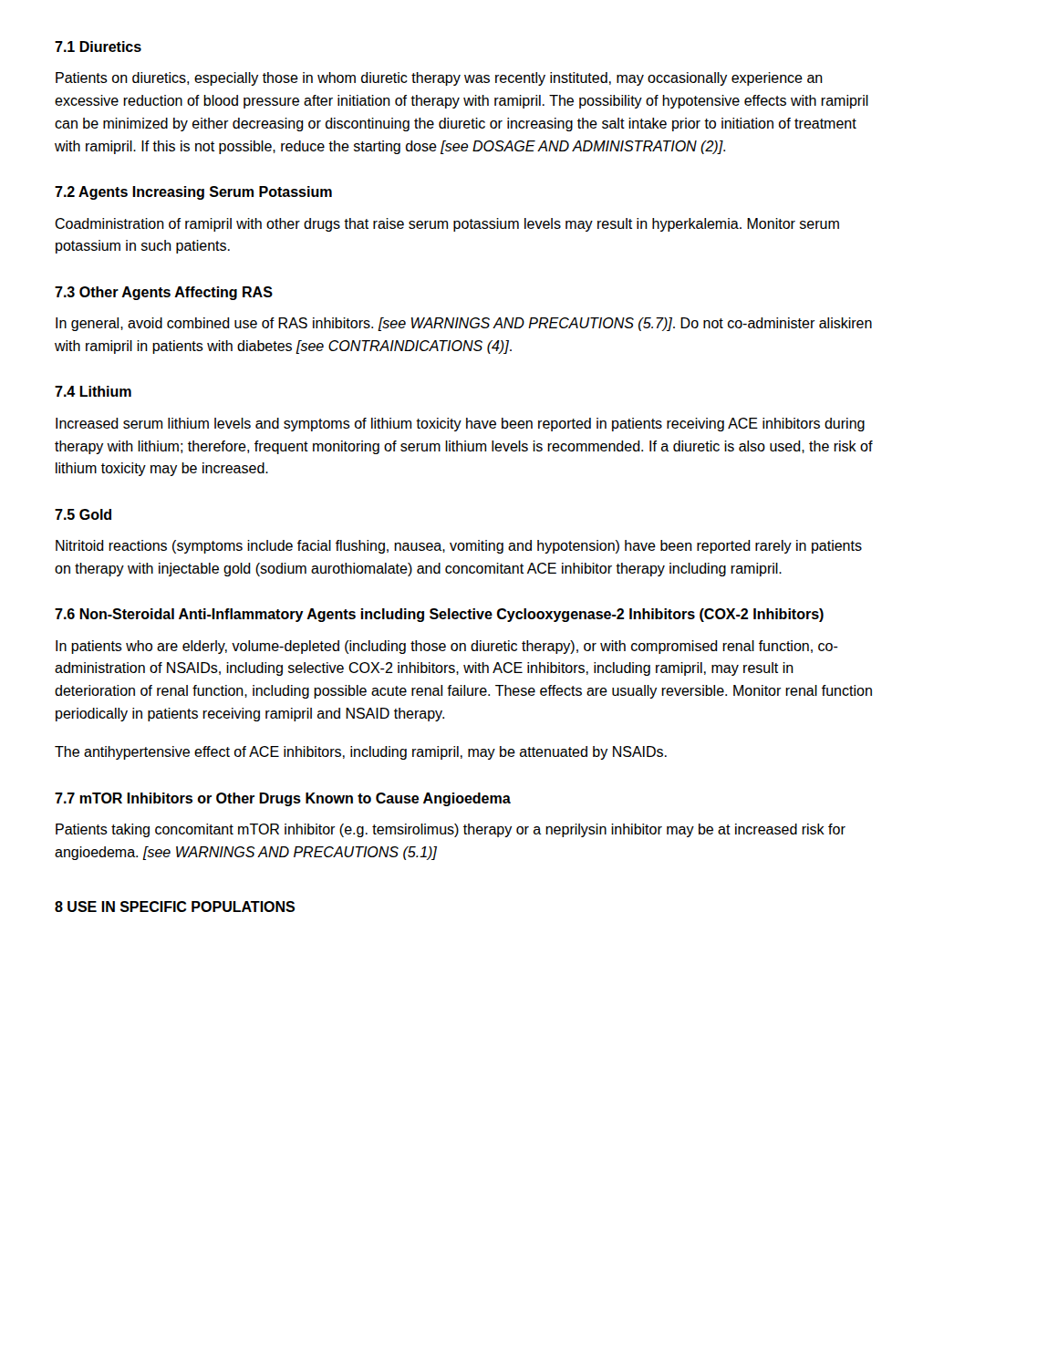7.1 Diuretics
Patients on diuretics, especially those in whom diuretic therapy was recently instituted, may occasionally experience an excessive reduction of blood pressure after initiation of therapy with ramipril. The possibility of hypotensive effects with ramipril can be minimized by either decreasing or discontinuing the diuretic or increasing the salt intake prior to initiation of treatment with ramipril. If this is not possible, reduce the starting dose [see DOSAGE AND ADMINISTRATION (2)].
7.2 Agents Increasing Serum Potassium
Coadministration of ramipril with other drugs that raise serum potassium levels may result in hyperkalemia. Monitor serum potassium in such patients.
7.3 Other Agents Affecting RAS
In general, avoid combined use of RAS inhibitors. [see WARNINGS AND PRECAUTIONS (5.7)]. Do not co-administer aliskiren with ramipril in patients with diabetes [see CONTRAINDICATIONS (4)].
7.4 Lithium
Increased serum lithium levels and symptoms of lithium toxicity have been reported in patients receiving ACE inhibitors during therapy with lithium; therefore, frequent monitoring of serum lithium levels is recommended. If a diuretic is also used, the risk of lithium toxicity may be increased.
7.5 Gold
Nitritoid reactions (symptoms include facial flushing, nausea, vomiting and hypotension) have been reported rarely in patients on therapy with injectable gold (sodium aurothiomalate) and concomitant ACE inhibitor therapy including ramipril.
7.6 Non-Steroidal Anti-Inflammatory Agents including Selective Cyclooxygenase-2 Inhibitors (COX-2 Inhibitors)
In patients who are elderly, volume-depleted (including those on diuretic therapy), or with compromised renal function, co-administration of NSAIDs, including selective COX-2 inhibitors, with ACE inhibitors, including ramipril, may result in deterioration of renal function, including possible acute renal failure. These effects are usually reversible. Monitor renal function periodically in patients receiving ramipril and NSAID therapy.
The antihypertensive effect of ACE inhibitors, including ramipril, may be attenuated by NSAIDs.
7.7 mTOR Inhibitors or Other Drugs Known to Cause Angioedema
Patients taking concomitant mTOR inhibitor (e.g. temsirolimus) therapy or a neprilysin inhibitor may be at increased risk for angioedema. [see WARNINGS AND PRECAUTIONS (5.1)]
8 USE IN SPECIFIC POPULATIONS